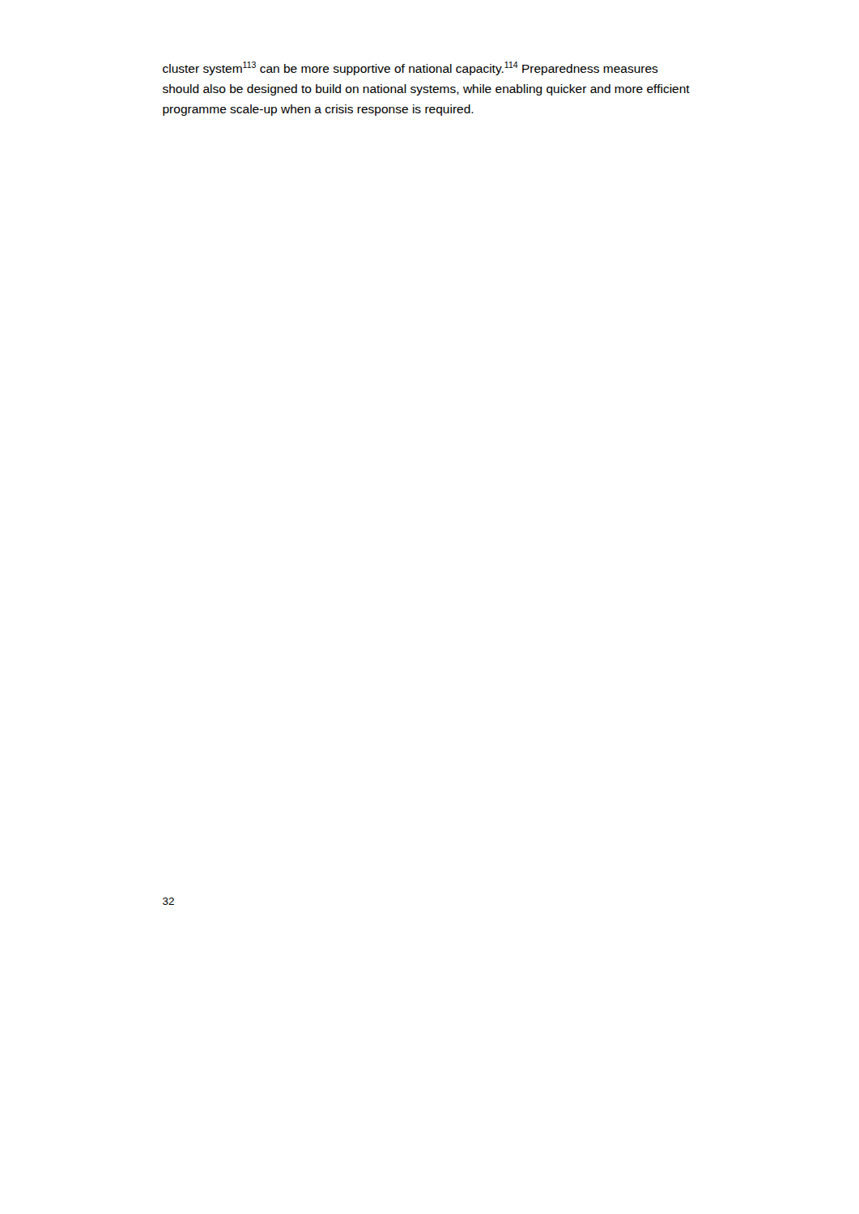cluster system113 can be more supportive of national capacity.114 Preparedness measures should also be designed to build on national systems, while enabling quicker and more efficient programme scale-up when a crisis response is required.
32